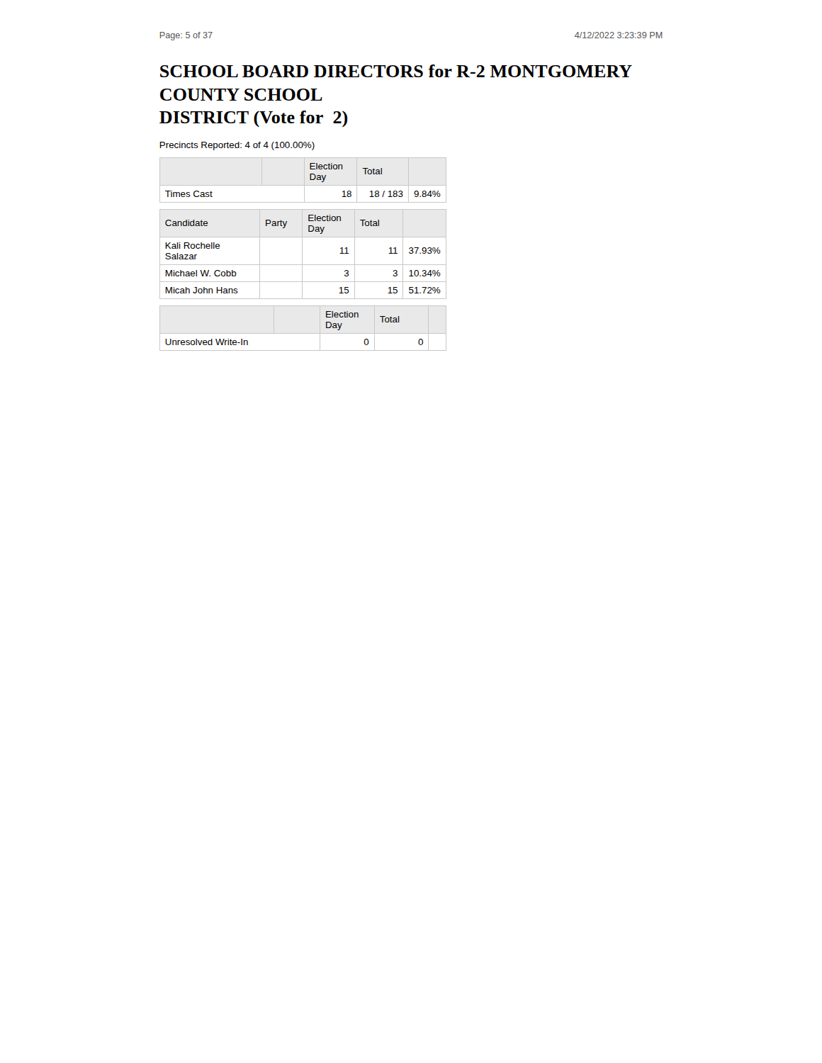Page: 5 of 37
4/12/2022 3:23:39 PM
SCHOOL BOARD DIRECTORS for R-2 MONTGOMERY COUNTY SCHOOL
DISTRICT (Vote for 2)
Precincts Reported: 4 of 4 (100.00%)
| | | Election Day | Total | |
| --- | --- | --- | --- | --- |
| Times Cast | 18 | 18 / 183 | 9.84% |
| Candidate | Party | Election Day | Total | |
| --- | --- | --- | --- | --- |
| Kali Rochelle Salazar | | 11 | 11 | 37.93% |
| Michael W. Cobb | | 3 | 3 | 10.34% |
| Micah John Hans | | 15 | 15 | 51.72% |
| | | Election Day | Total | |
| --- | --- | --- | --- | --- |
| Unresolved Write-In | 0 | 0 | |